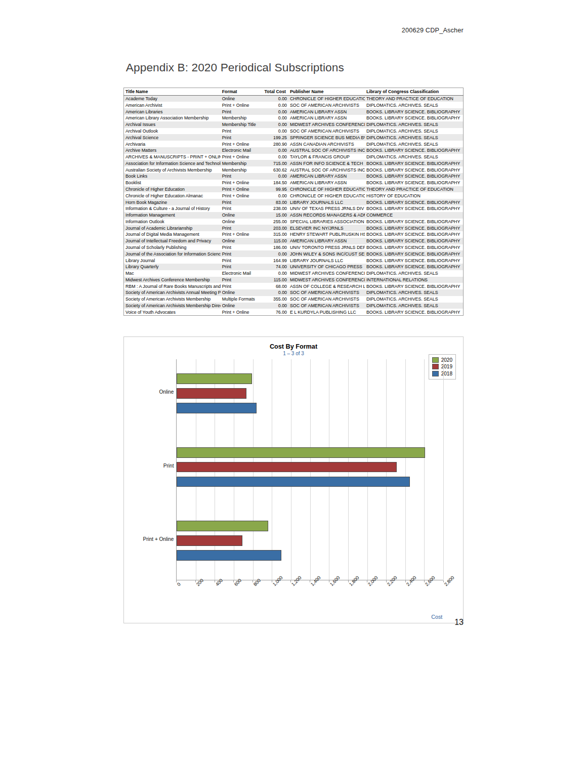200629 CDP_Ascher
Appendix B: 2020 Periodical Subscriptions
| Title Name | Format | Total Cost | Publisher Name | Library of Congress Classification |
| --- | --- | --- | --- | --- |
| Academe Today | Online | 0.00 | CHRONICLE OF HIGHER EDUCATION | THEORY AND PRACTICE OF EDUCATION |
| American Archivist | Print + Online | 0.00 | SOC OF AMERICAN ARCHIVISTS | DIPLOMATICS. ARCHIVES. SEALS |
| American Libraries | Print | 0.00 | AMERICAN LIBRARY ASSN | BOOKS. LIBRARY SCIENCE. BIBLIOGRAPHY |
| American Library Association Membership | Membership | 0.00 | AMERICAN LIBRARY ASSN | BOOKS. LIBRARY SCIENCE. BIBLIOGRAPHY |
| Archival Issues | Membership Title | 0.00 | MIDWEST ARCHIVES CONFERENCE | DIPLOMATICS. ARCHIVES. SEALS |
| Archival Outlook | Print | 0.00 | SOC OF AMERICAN ARCHIVISTS | DIPLOMATICS. ARCHIVES. SEALS |
| Archival Science | Print | 199.25 | SPRINGER SCIENCE BUS MEDIA BV | DIPLOMATICS. ARCHIVES. SEALS |
| Archivaria | Print + Online | 280.90 | ASSN CANADIAN ARCHIVISTS | DIPLOMATICS. ARCHIVES. SEALS |
| Archive Matters | Electronic Mail | 0.00 | AUSTRAL SOC OF ARCHIVISTS INC | BOOKS. LIBRARY SCIENCE. BIBLIOGRAPHY |
| ARCHIVES & MANUSCRIPTS - PRINT + ONLINE /FOR MEMBERS/ | Print + Online | 0.00 | TAYLOR & FRANCIS GROUP | DIPLOMATICS. ARCHIVES. SEALS |
| Association for Information Science and Technology Membership | Membership | 715.00 | ASSN FOR INFO SCIENCE & TECH | BOOKS. LIBRARY SCIENCE. BIBLIOGRAPHY |
| Australian Society of Archivists Membership | Membership | 630.62 | AUSTRAL SOC OF ARCHIVISTS INC | BOOKS. LIBRARY SCIENCE. BIBLIOGRAPHY |
| Book Links | Print | 0.00 | AMERICAN LIBRARY ASSN | BOOKS. LIBRARY SCIENCE. BIBLIOGRAPHY |
| Booklist | Print + Online | 184.50 | AMERICAN LIBRARY ASSN | BOOKS. LIBRARY SCIENCE. BIBLIOGRAPHY |
| Chronicle of Higher Education | Print + Online | 99.95 | CHRONICLE OF HIGHER EDUCATION | THEORY AND PRACTICE OF EDUCATION |
| Chronicle of Higher Education Almanac | Print + Online | 0.00 | CHRONICLE OF HIGHER EDUCATION | HISTORY OF EDUCATION |
| Horn Book Magazine | Print | 83.00 | LIBRARY JOURNALS LLC | BOOKS. LIBRARY SCIENCE. BIBLIOGRAPHY |
| Information & Culture - a Journal of History | Print | 238.00 | UNIV OF TEXAS PRESS JRNLS DIV | BOOKS. LIBRARY SCIENCE. BIBLIOGRAPHY |
| Information Management | Online | 15.00 | ASSN RECORDS MANAGERS & ADM | COMMERCE |
| Information Outlook | Online | 255.00 | SPECIAL LIBRARIES ASSOCIATION | BOOKS. LIBRARY SCIENCE. BIBLIOGRAPHY |
| Journal of Academic Librarianship | Print | 203.00 | ELSEVIER INC NY/JRNLS | BOOKS. LIBRARY SCIENCE. BIBLIOGRAPHY |
| Journal of Digital Media Management | Print + Online | 315.00 | HENRY STEWART PUBL/RUSKIN HSE | BOOKS. LIBRARY SCIENCE. BIBLIOGRAPHY |
| Journal of Intellectual Freedom and Privacy | Online | 115.00 | AMERICAN LIBRARY ASSN | BOOKS. LIBRARY SCIENCE. BIBLIOGRAPHY |
| Journal of Scholarly Publishing | Print | 186.00 | UNIV TORONTO PRESS JRNLS DEPT | BOOKS. LIBRARY SCIENCE. BIBLIOGRAPHY |
| Journal of the Association for Information Science and Technology | Print | 0.00 | JOHN WILEY & SONS INC/CUST SER | BOOKS. LIBRARY SCIENCE. BIBLIOGRAPHY |
| Library Journal | Print | 164.99 | LIBRARY JOURNALS LLC | BOOKS. LIBRARY SCIENCE. BIBLIOGRAPHY |
| Library Quarterly | Print | 74.00 | UNIVERSITY OF CHICAGO PRESS | BOOKS. LIBRARY SCIENCE. BIBLIOGRAPHY |
| Mac | Electronic Mail | 0.00 | MIDWEST ARCHIVES CONFERENCE | DIPLOMATICS. ARCHIVES. SEALS |
| Midwest Archives Conference Membership | Print | 115.00 | MIDWEST ARCHIVES CONFERENCE | INTERNATIONAL RELATIONS |
| RBM : A Journal of Rare Books Manuscripts and Cultural Heritage | Print | 68.00 | ASSN OF COLLEGE & RESEARCH LIB | BOOKS. LIBRARY SCIENCE. BIBLIOGRAPHY |
| Society of American Archivists Annual Meeting Program | Online | 0.00 | SOC OF AMERICAN ARCHIVISTS | DIPLOMATICS. ARCHIVES. SEALS |
| Society of American Archivists Membership | Multiple Formats | 355.00 | SOC OF AMERICAN ARCHIVISTS | DIPLOMATICS. ARCHIVES. SEALS |
| Society of American Archivists Membership Directory | Online | 0.00 | SOC OF AMERICAN ARCHIVISTS | DIPLOMATICS. ARCHIVES. SEALS |
| Voice of Youth Advocates | Print + Online | 76.00 | E L KURDYLA PUBLISHING LLC | BOOKS. LIBRARY SCIENCE. BIBLIOGRAPHY |
Cost By Format
1 – 3 of 3
2020
2019
2018
Online
Print
Print + Online
0
200
400
600
800
1,000
1,200
1,400
1,600
1,800
2,000
2,200
2,400
2,600
2,800
Cost
13